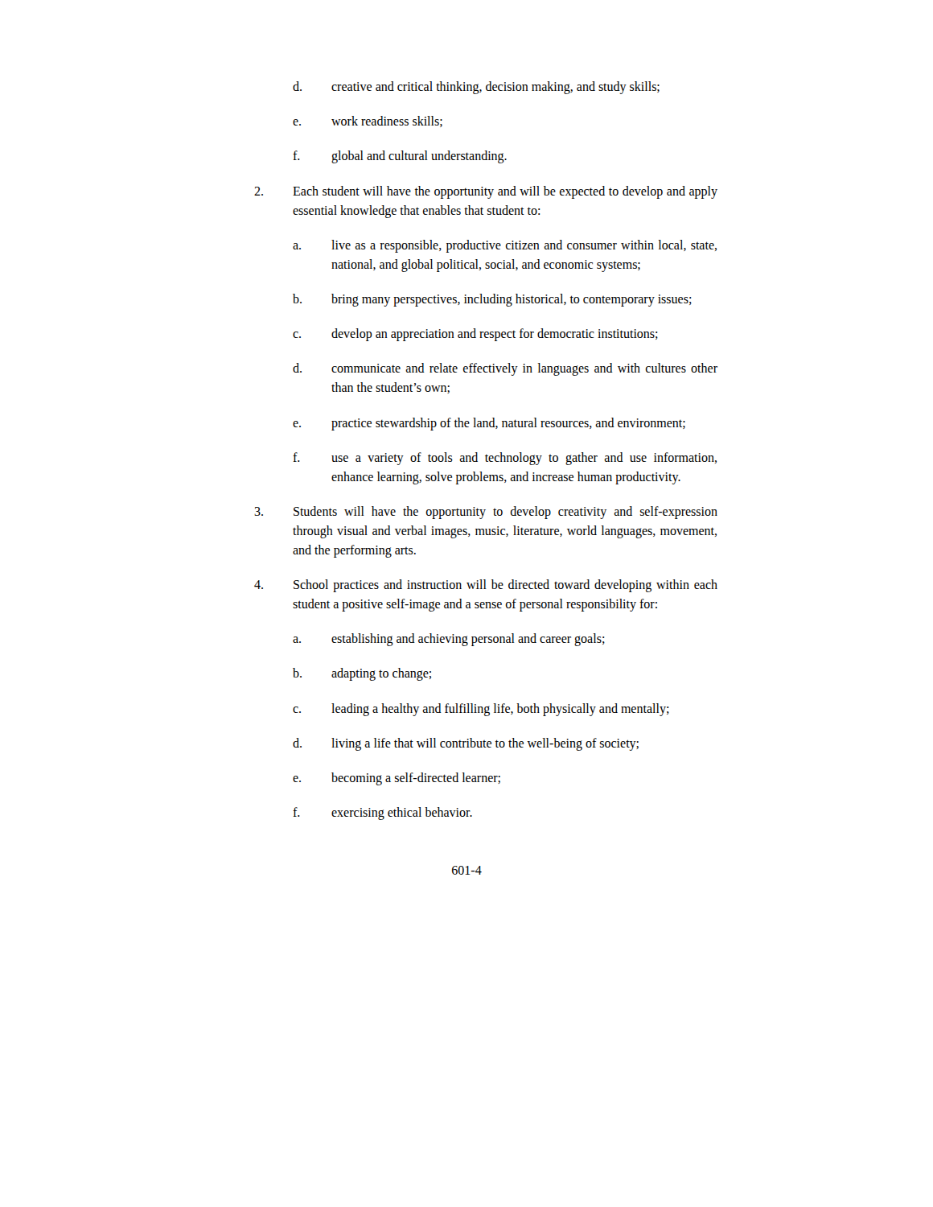d. creative and critical thinking, decision making, and study skills;
e. work readiness skills;
f. global and cultural understanding.
2. Each student will have the opportunity and will be expected to develop and apply essential knowledge that enables that student to:
a. live as a responsible, productive citizen and consumer within local, state, national, and global political, social, and economic systems;
b. bring many perspectives, including historical, to contemporary issues;
c. develop an appreciation and respect for democratic institutions;
d. communicate and relate effectively in languages and with cultures other than the student’s own;
e. practice stewardship of the land, natural resources, and environment;
f. use a variety of tools and technology to gather and use information, enhance learning, solve problems, and increase human productivity.
3. Students will have the opportunity to develop creativity and self-expression through visual and verbal images, music, literature, world languages, movement, and the performing arts.
4. School practices and instruction will be directed toward developing within each student a positive self-image and a sense of personal responsibility for:
a. establishing and achieving personal and career goals;
b. adapting to change;
c. leading a healthy and fulfilling life, both physically and mentally;
d. living a life that will contribute to the well-being of society;
e. becoming a self-directed learner;
f. exercising ethical behavior.
601-4